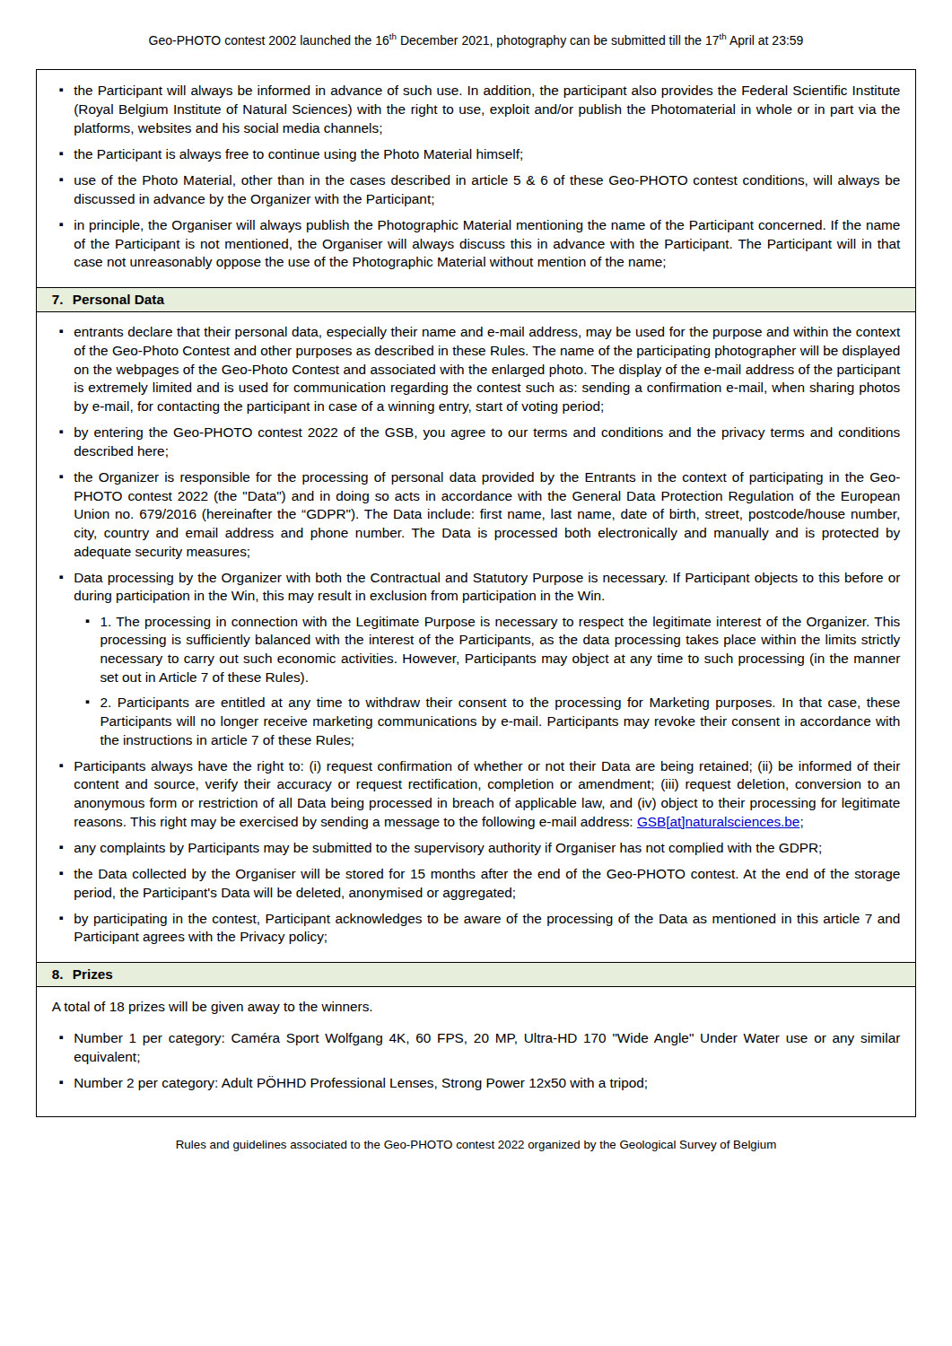Geo-PHOTO contest 2002 launched the 16th December 2021, photography can be submitted till the 17th April at 23:59
the Participant will always be informed in advance of such use. In addition, the participant also provides the Federal Scientific Institute (Royal Belgium Institute of Natural Sciences) with the right to use, exploit and/or publish the Photomaterial in whole or in part via the platforms, websites and his social media channels;
the Participant is always free to continue using the Photo Material himself;
use of the Photo Material, other than in the cases described in article 5 & 6 of these Geo-PHOTO contest conditions, will always be discussed in advance by the Organizer with the Participant;
in principle, the Organiser will always publish the Photographic Material mentioning the name of the Participant concerned. If the name of the Participant is not mentioned, the Organiser will always discuss this in advance with the Participant. The Participant will in that case not unreasonably oppose the use of the Photographic Material without mention of the name;
7. Personal Data
entrants declare that their personal data, especially their name and e-mail address, may be used for the purpose and within the context of the Geo-Photo Contest and other purposes as described in these Rules. The name of the participating photographer will be displayed on the webpages of the Geo-Photo Contest and associated with the enlarged photo. The display of the e-mail address of the participant is extremely limited and is used for communication regarding the contest such as: sending a confirmation e-mail, when sharing photos by e-mail, for contacting the participant in case of a winning entry, start of voting period;
by entering the Geo-PHOTO contest 2022 of the GSB, you agree to our terms and conditions and the privacy terms and conditions described here;
the Organizer is responsible for the processing of personal data provided by the Entrants in the context of participating in the Geo-PHOTO contest 2022 (the "Data") and in doing so acts in accordance with the General Data Protection Regulation of the European Union no. 679/2016 (hereinafter the “GDPR"). The Data include: first name, last name, date of birth, street, postcode/house number, city, country and email address and phone number. The Data is processed both electronically and manually and is protected by adequate security measures;
Data processing by the Organizer with both the Contractual and Statutory Purpose is necessary. If Participant objects to this before or during participation in the Win, this may result in exclusion from participation in the Win.
1. The processing in connection with the Legitimate Purpose is necessary to respect the legitimate interest of the Organizer. This processing is sufficiently balanced with the interest of the Participants, as the data processing takes place within the limits strictly necessary to carry out such economic activities. However, Participants may object at any time to such processing (in the manner set out in Article 7 of these Rules).
2. Participants are entitled at any time to withdraw their consent to the processing for Marketing purposes. In that case, these Participants will no longer receive marketing communications by e-mail. Participants may revoke their consent in accordance with the instructions in article 7 of these Rules;
Participants always have the right to: (i) request confirmation of whether or not their Data are being retained; (ii) be informed of their content and source, verify their accuracy or request rectification, completion or amendment; (iii) request deletion, conversion to an anonymous form or restriction of all Data being processed in breach of applicable law, and (iv) object to their processing for legitimate reasons. This right may be exercised by sending a message to the following e-mail address: GSB[at]naturalsciences.be;
any complaints by Participants may be submitted to the supervisory authority if Organiser has not complied with the GDPR;
the Data collected by the Organiser will be stored for 15 months after the end of the Geo-PHOTO contest. At the end of the storage period, the Participant's Data will be deleted, anonymised or aggregated;
by participating in the contest, Participant acknowledges to be aware of the processing of the Data as mentioned in this article 7 and Participant agrees with the Privacy policy;
8. Prizes
A total of 18 prizes will be given away to the winners.
Number 1 per category: Caméra Sport Wolfgang 4K, 60 FPS, 20 MP, Ultra-HD 170 "Wide Angle" Under Water use or any similar equivalent;
Number 2 per category: Adult PÖHHD Professional Lenses, Strong Power 12x50 with a tripod;
Rules and guidelines associated to the Geo-PHOTO contest 2022 organized by the Geological Survey of Belgium